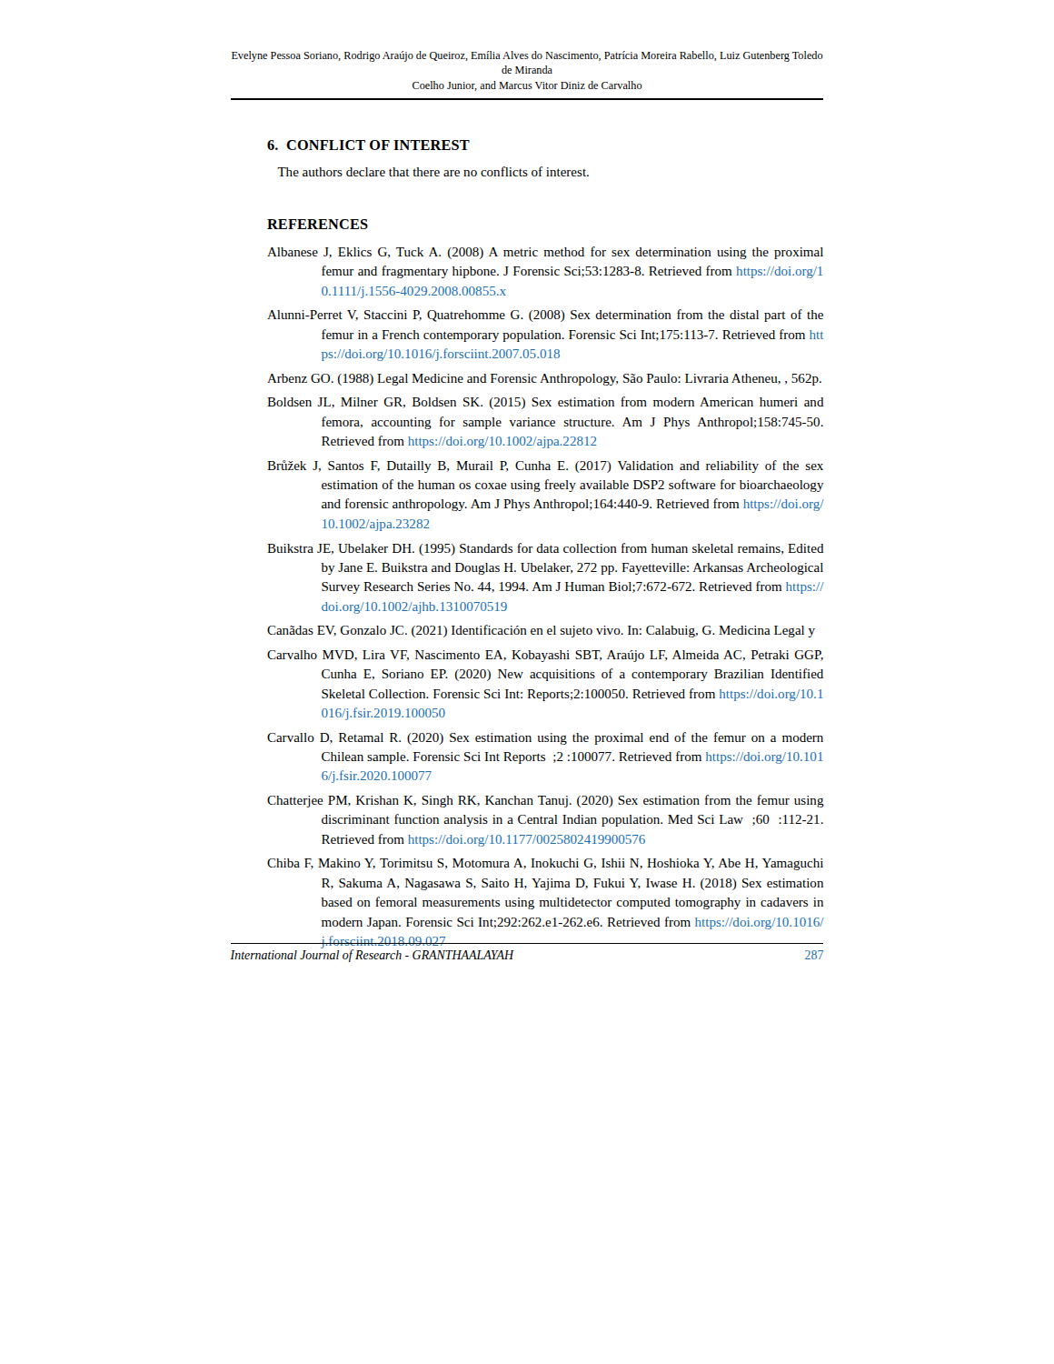Evelyne Pessoa Soriano, Rodrigo Araújo de Queiroz, Emília Alves do Nascimento, Patrícia Moreira Rabello, Luiz Gutenberg Toledo de Miranda
Coelho Junior, and Marcus Vitor Diniz de Carvalho
6. CONFLICT OF INTEREST
The authors declare that there are no conflicts of interest.
REFERENCES
Albanese J, Eklics G, Tuck A. (2008) A metric method for sex determination using the proximal femur and fragmentary hipbone. J Forensic Sci;53:1283-8. Retrieved from https://doi.org/10.1111/j.1556-4029.2008.00855.x
Alunni-Perret V, Staccini P, Quatrehomme G. (2008) Sex determination from the distal part of the femur in a French contemporary population. Forensic Sci Int;175:113-7. Retrieved from https://doi.org/10.1016/j.forsciint.2007.05.018
Arbenz GO. (1988) Legal Medicine and Forensic Anthropology, São Paulo: Livraria Atheneu, , 562p.
Boldsen JL, Milner GR, Boldsen SK. (2015) Sex estimation from modern American humeri and femora, accounting for sample variance structure. Am J Phys Anthropol;158:745-50. Retrieved from https://doi.org/10.1002/ajpa.22812
Brůžek J, Santos F, Dutailly B, Murail P, Cunha E. (2017) Validation and reliability of the sex estimation of the human os coxae using freely available DSP2 software for bioarchaeology and forensic anthropology. Am J Phys Anthropol;164:440-9. Retrieved from https://doi.org/10.1002/ajpa.23282
Buikstra JE, Ubelaker DH. (1995) Standards for data collection from human skeletal remains, Edited by Jane E. Buikstra and Douglas H. Ubelaker, 272 pp. Fayetteville: Arkansas Archeological Survey Research Series No. 44, 1994. Am J Human Biol;7:672-672. Retrieved from https://doi.org/10.1002/ajhb.1310070519
Canãdas EV, Gonzalo JC. (2021) Identificación en el sujeto vivo. In: Calabuig, G. Medicina Legal y
Carvalho MVD, Lira VF, Nascimento EA, Kobayashi SBT, Araújo LF, Almeida AC, Petraki GGP, Cunha E, Soriano EP. (2020) New acquisitions of a contemporary Brazilian Identified Skeletal Collection. Forensic Sci Int: Reports;2:100050. Retrieved from https://doi.org/10.1016/j.fsir.2019.100050
Carvallo D, Retamal R. (2020) Sex estimation using the proximal end of the femur on a modern Chilean sample. Forensic Sci Int Reports ;2 :100077. Retrieved from https://doi.org/10.1016/j.fsir.2020.100077
Chatterjee PM, Krishan K, Singh RK, Kanchan Tanuj. (2020) Sex estimation from the femur using discriminant function analysis in a Central Indian population. Med Sci Law ;60 :112-21. Retrieved from https://doi.org/10.1177/0025802419900576
Chiba F, Makino Y, Torimitsu S, Motomura A, Inokuchi G, Ishii N, Hoshioka Y, Abe H, Yamaguchi R, Sakuma A, Nagasawa S, Saito H, Yajima D, Fukui Y, Iwase H. (2018) Sex estimation based on femoral measurements using multidetector computed tomography in cadavers in modern Japan. Forensic Sci Int;292:262.e1-262.e6. Retrieved from https://doi.org/10.1016/j.forsciint.2018.09.027
International Journal of Research - GRANTHAALAYAH 287